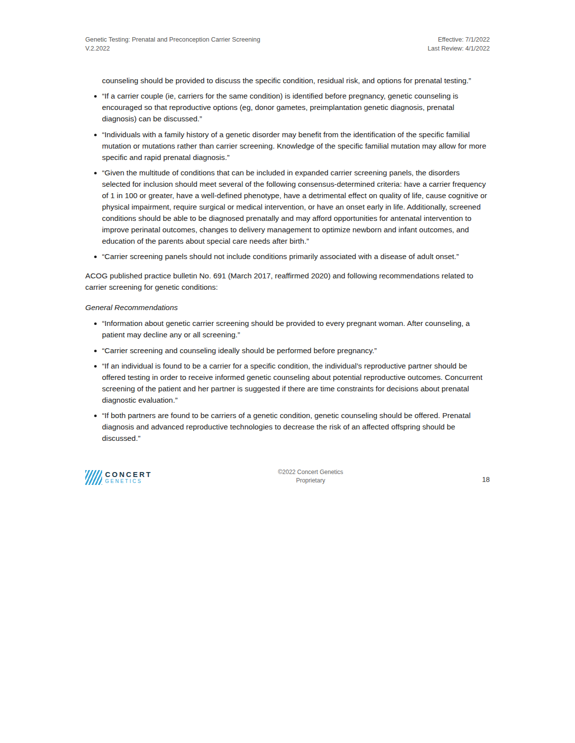Genetic Testing: Prenatal and Preconception Carrier Screening
V.2.2022
Effective: 7/1/2022
Last Review: 4/1/2022
counseling should be provided to discuss the specific condition, residual risk, and options for prenatal testing.”
“If a carrier couple (ie, carriers for the same condition) is identified before pregnancy, genetic counseling is encouraged so that reproductive options (eg, donor gametes, preimplantation genetic diagnosis, prenatal diagnosis) can be discussed.”
“Individuals with a family history of a genetic disorder may benefit from the identification of the specific familial mutation or mutations rather than carrier screening. Knowledge of the specific familial mutation may allow for more specific and rapid prenatal diagnosis.”
“Given the multitude of conditions that can be included in expanded carrier screening panels, the disorders selected for inclusion should meet several of the following consensus-determined criteria: have a carrier frequency of 1 in 100 or greater, have a well-defined phenotype, have a detrimental effect on quality of life, cause cognitive or physical impairment, require surgical or medical intervention, or have an onset early in life. Additionally, screened conditions should be able to be diagnosed prenatally and may afford opportunities for antenatal intervention to improve perinatal outcomes, changes to delivery management to optimize newborn and infant outcomes, and education of the parents about special care needs after birth.”
“Carrier screening panels should not include conditions primarily associated with a disease of adult onset.”
ACOG published practice bulletin No. 691 (March 2017, reaffirmed 2020) and following recommendations related to carrier screening for genetic conditions:
General Recommendations
“Information about genetic carrier screening should be provided to every pregnant woman. After counseling, a patient may decline any or all screening.”
“Carrier screening and counseling ideally should be performed before pregnancy.”
“If an individual is found to be a carrier for a specific condition, the individual’s reproductive partner should be offered testing in order to receive informed genetic counseling about potential reproductive outcomes. Concurrent screening of the patient and her partner is suggested if there are time constraints for decisions about prenatal diagnostic evaluation.”
“If both partners are found to be carriers of a genetic condition, genetic counseling should be offered. Prenatal diagnosis and advanced reproductive technologies to decrease the risk of an affected offspring should be discussed.”
CONCERTGENETICS
©2022 Concert Genetics
Proprietary
18